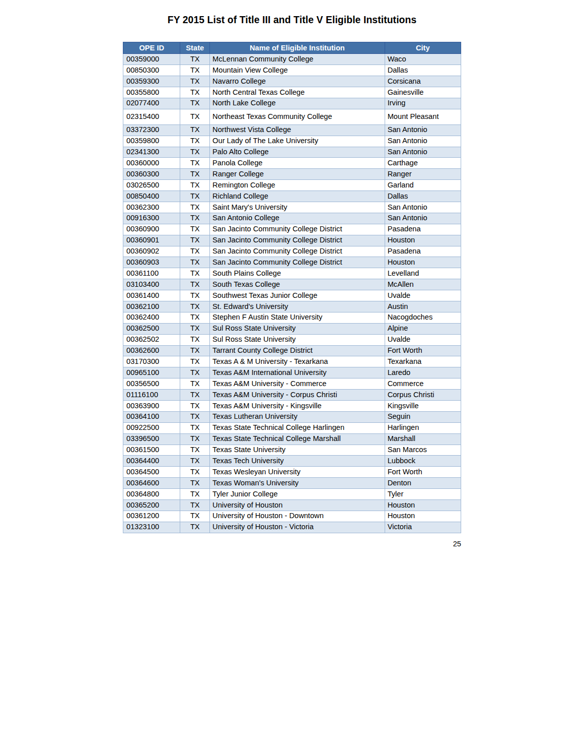FY 2015 List of Title III and Title V Eligible Institutions
| OPE ID | State | Name of Eligible Institution | City |
| --- | --- | --- | --- |
| 00359000 | TX | McLennan Community College | Waco |
| 00850300 | TX | Mountain View College | Dallas |
| 00359300 | TX | Navarro College | Corsicana |
| 00355800 | TX | North Central Texas College | Gainesville |
| 02077400 | TX | North Lake College | Irving |
| 02315400 | TX | Northeast Texas Community College | Mount Pleasant |
| 03372300 | TX | Northwest Vista College | San Antonio |
| 00359800 | TX | Our Lady of The Lake University | San Antonio |
| 02341300 | TX | Palo Alto College | San Antonio |
| 00360000 | TX | Panola College | Carthage |
| 00360300 | TX | Ranger College | Ranger |
| 03026500 | TX | Remington College | Garland |
| 00850400 | TX | Richland College | Dallas |
| 00362300 | TX | Saint Mary's University | San Antonio |
| 00916300 | TX | San Antonio College | San Antonio |
| 00360900 | TX | San Jacinto Community College District | Pasadena |
| 00360901 | TX | San Jacinto Community College District | Houston |
| 00360902 | TX | San Jacinto Community College District | Pasadena |
| 00360903 | TX | San Jacinto Community College District | Houston |
| 00361100 | TX | South Plains College | Levelland |
| 03103400 | TX | South Texas College | McAllen |
| 00361400 | TX | Southwest Texas Junior College | Uvalde |
| 00362100 | TX | St. Edward's University | Austin |
| 00362400 | TX | Stephen F Austin State University | Nacogdoches |
| 00362500 | TX | Sul Ross State University | Alpine |
| 00362502 | TX | Sul Ross State University | Uvalde |
| 00362600 | TX | Tarrant County College District | Fort Worth |
| 03170300 | TX | Texas A & M University - Texarkana | Texarkana |
| 00965100 | TX | Texas A&M International University | Laredo |
| 00356500 | TX | Texas A&M University - Commerce | Commerce |
| 01116100 | TX | Texas A&M University - Corpus Christi | Corpus Christi |
| 00363900 | TX | Texas A&M University - Kingsville | Kingsville |
| 00364100 | TX | Texas Lutheran University | Seguin |
| 00922500 | TX | Texas State Technical College Harlingen | Harlingen |
| 03396500 | TX | Texas State Technical College Marshall | Marshall |
| 00361500 | TX | Texas State University | San Marcos |
| 00364400 | TX | Texas Tech University | Lubbock |
| 00364500 | TX | Texas Wesleyan University | Fort Worth |
| 00364600 | TX | Texas Woman's University | Denton |
| 00364800 | TX | Tyler Junior College | Tyler |
| 00365200 | TX | University of Houston | Houston |
| 00361200 | TX | University of Houston - Downtown | Houston |
| 01323100 | TX | University of Houston - Victoria | Victoria |
25